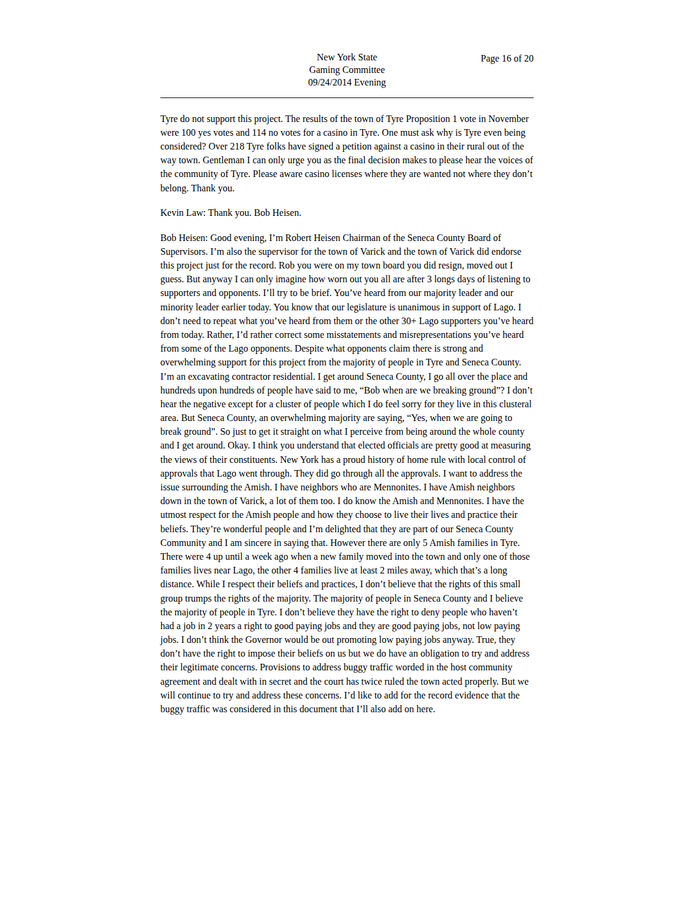New York State
Gaming Committee
09/24/2014 Evening
Page 16 of 20
Tyre do not support this project. The results of the town of Tyre Proposition 1 vote in November were 100 yes votes and 114 no votes for a casino in Tyre. One must ask why is Tyre even being considered? Over 218 Tyre folks have signed a petition against a casino in their rural out of the way town. Gentleman I can only urge you as the final decision makes to please hear the voices of the community of Tyre. Please aware casino licenses where they are wanted not where they don’t belong. Thank you.
Kevin Law: Thank you. Bob Heisen.
Bob Heisen: Good evening, I’m Robert Heisen Chairman of the Seneca County Board of Supervisors. I’m also the supervisor for the town of Varick and the town of Varick did endorse this project just for the record. Rob you were on my town board you did resign, moved out I guess. But anyway I can only imagine how worn out you all are after 3 longs days of listening to supporters and opponents. I’ll try to be brief. You’ve heard from our majority leader and our minority leader earlier today. You know that our legislature is unanimous in support of Lago. I don’t need to repeat what you’ve heard from them or the other 30+ Lago supporters you’ve heard from today. Rather, I’d rather correct some misstatements and misrepresentations you’ve heard from some of the Lago opponents. Despite what opponents claim there is strong and overwhelming support for this project from the majority of people in Tyre and Seneca County. I’m an excavating contractor residential. I get around Seneca County, I go all over the place and hundreds upon hundreds of people have said to me, “Bob when are we breaking ground”? I don’t hear the negative except for a cluster of people which I do feel sorry for they live in this clusteral area. But Seneca County, an overwhelming majority are saying, “Yes, when we are going to break ground”. So just to get it straight on what I perceive from being around the whole county and I get around. Okay. I think you understand that elected officials are pretty good at measuring the views of their constituents. New York has a proud history of home rule with local control of approvals that Lago went through. They did go through all the approvals. I want to address the issue surrounding the Amish. I have neighbors who are Mennonites. I have Amish neighbors down in the town of Varick, a lot of them too. I do know the Amish and Mennonites. I have the utmost respect for the Amish people and how they choose to live their lives and practice their beliefs. They’re wonderful people and I’m delighted that they are part of our Seneca County Community and I am sincere in saying that. However there are only 5 Amish families in Tyre. There were 4 up until a week ago when a new family moved into the town and only one of those families lives near Lago, the other 4 families live at least 2 miles away, which that’s a long distance. While I respect their beliefs and practices, I don’t believe that the rights of this small group trumps the rights of the majority. The majority of people in Seneca County and I believe the majority of people in Tyre. I don’t believe they have the right to deny people who haven’t had a job in 2 years a right to good paying jobs and they are good paying jobs, not low paying jobs. I don’t think the Governor would be out promoting low paying jobs anyway. True, they don’t have the right to impose their beliefs on us but we do have an obligation to try and address their legitimate concerns. Provisions to address buggy traffic worded in the host community agreement and dealt with in secret and the court has twice ruled the town acted properly. But we will continue to try and address these concerns. I’d like to add for the record evidence that the buggy traffic was considered in this document that I’ll also add on here.